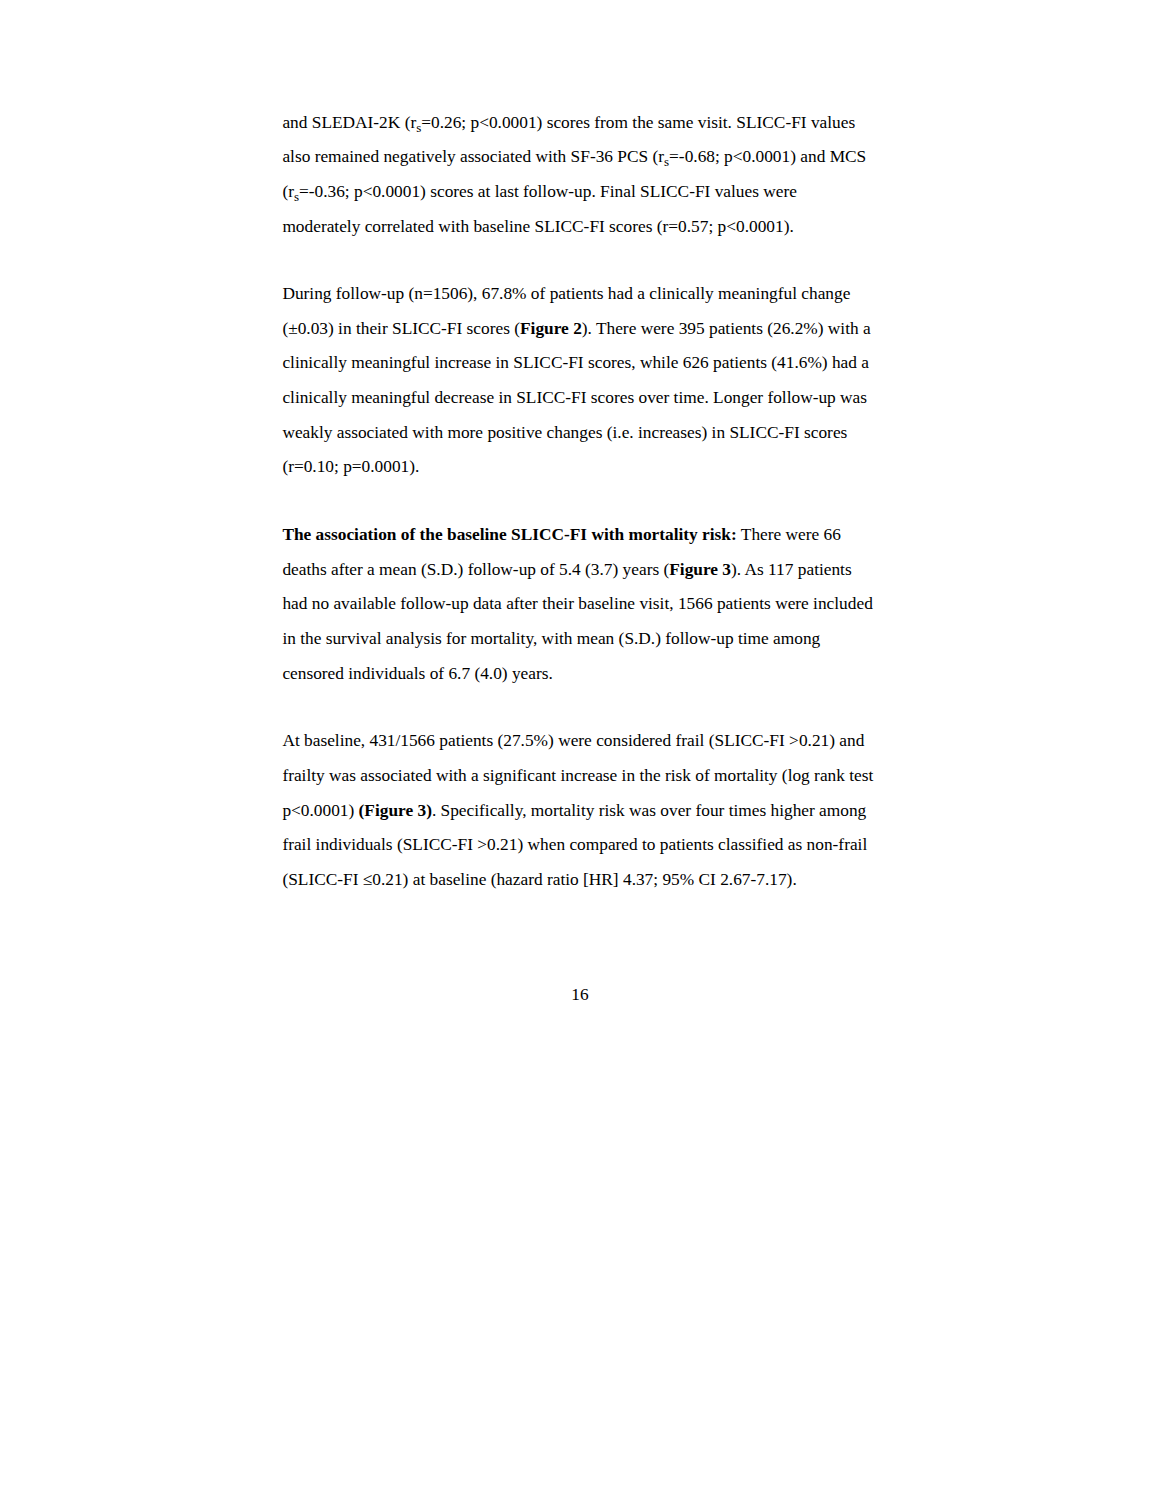and SLEDAI-2K (rs=0.26; p<0.0001) scores from the same visit. SLICC-FI values also remained negatively associated with SF-36 PCS (rs=-0.68; p<0.0001) and MCS (rs=-0.36; p<0.0001) scores at last follow-up. Final SLICC-FI values were moderately correlated with baseline SLICC-FI scores (r=0.57; p<0.0001).
During follow-up (n=1506), 67.8% of patients had a clinically meaningful change (±0.03) in their SLICC-FI scores (Figure 2). There were 395 patients (26.2%) with a clinically meaningful increase in SLICC-FI scores, while 626 patients (41.6%) had a clinically meaningful decrease in SLICC-FI scores over time. Longer follow-up was weakly associated with more positive changes (i.e. increases) in SLICC-FI scores (r=0.10; p=0.0001).
The association of the baseline SLICC-FI with mortality risk: There were 66 deaths after a mean (S.D.) follow-up of 5.4 (3.7) years (Figure 3). As 117 patients had no available follow-up data after their baseline visit, 1566 patients were included in the survival analysis for mortality, with mean (S.D.) follow-up time among censored individuals of 6.7 (4.0) years.
At baseline, 431/1566 patients (27.5%) were considered frail (SLICC-FI >0.21) and frailty was associated with a significant increase in the risk of mortality (log rank test p<0.0001) (Figure 3). Specifically, mortality risk was over four times higher among frail individuals (SLICC-FI >0.21) when compared to patients classified as non-frail (SLICC-FI ≤0.21) at baseline (hazard ratio [HR] 4.37; 95% CI 2.67-7.17).
16